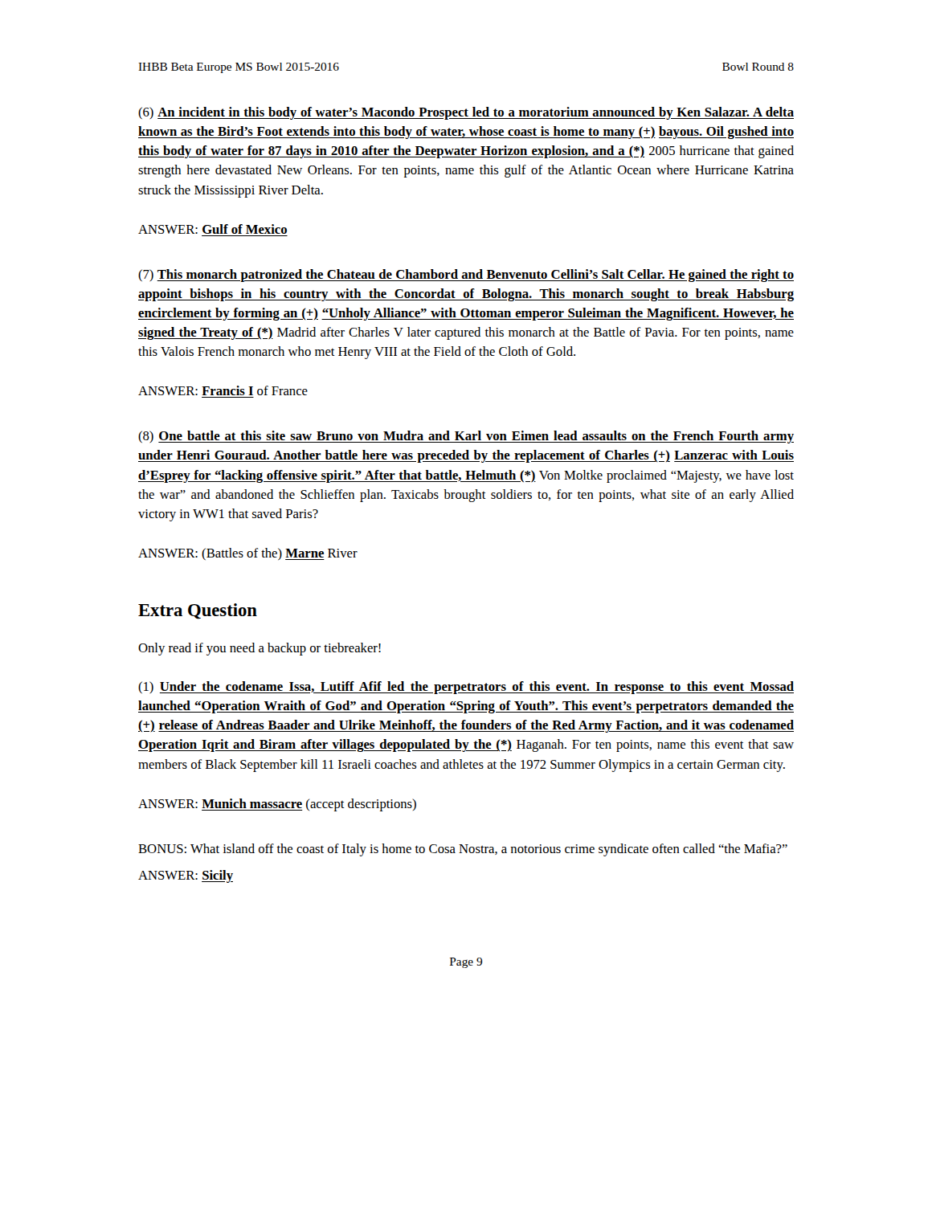IHBB Beta Europe MS Bowl 2015-2016 Bowl Round 8
(6) An incident in this body of water’s Macondo Prospect led to a moratorium announced by Ken Salazar. A delta known as the Bird’s Foot extends into this body of water, whose coast is home to many (+) bayous. Oil gushed into this body of water for 87 days in 2010 after the Deepwater Horizon explosion, and a (*) 2005 hurricane that gained strength here devastated New Orleans. For ten points, name this gulf of the Atlantic Ocean where Hurricane Katrina struck the Mississippi River Delta.
ANSWER: Gulf of Mexico
(7) This monarch patronized the Chateau de Chambord and Benvenuto Cellini’s Salt Cellar. He gained the right to appoint bishops in his country with the Concordat of Bologna. This monarch sought to break Habsburg encirclement by forming an (+) “Unholy Alliance” with Ottoman emperor Suleiman the Magnificent. However, he signed the Treaty of (*) Madrid after Charles V later captured this monarch at the Battle of Pavia. For ten points, name this Valois French monarch who met Henry VIII at the Field of the Cloth of Gold.
ANSWER: Francis I of France
(8) One battle at this site saw Bruno von Mudra and Karl von Eimen lead assaults on the French Fourth army under Henri Gouraud. Another battle here was preceded by the replacement of Charles (+) Lanzerac with Louis d’Esprey for “lacking offensive spirit.” After that battle, Helmuth (*) Von Moltke proclaimed “Majesty, we have lost the war” and abandoned the Schlieffen plan. Taxicabs brought soldiers to, for ten points, what site of an early Allied victory in WW1 that saved Paris?
ANSWER: (Battles of the) Marne River
Extra Question
Only read if you need a backup or tiebreaker!
(1) Under the codename Issa, Lutiff Afif led the perpetrators of this event. In response to this event Mossad launched “Operation Wraith of God” and Operation “Spring of Youth”. This event’s perpetrators demanded the (+) release of Andreas Baader and Ulrike Meinhoff, the founders of the Red Army Faction, and it was codenamed Operation Iqrit and Biram after villages depopulated by the (*) Haganah. For ten points, name this event that saw members of Black September kill 11 Israeli coaches and athletes at the 1972 Summer Olympics in a certain German city.
ANSWER: Munich massacre (accept descriptions)
BONUS: What island off the coast of Italy is home to Cosa Nostra, a notorious crime syndicate often called “the Mafia?”
ANSWER: Sicily
Page 9